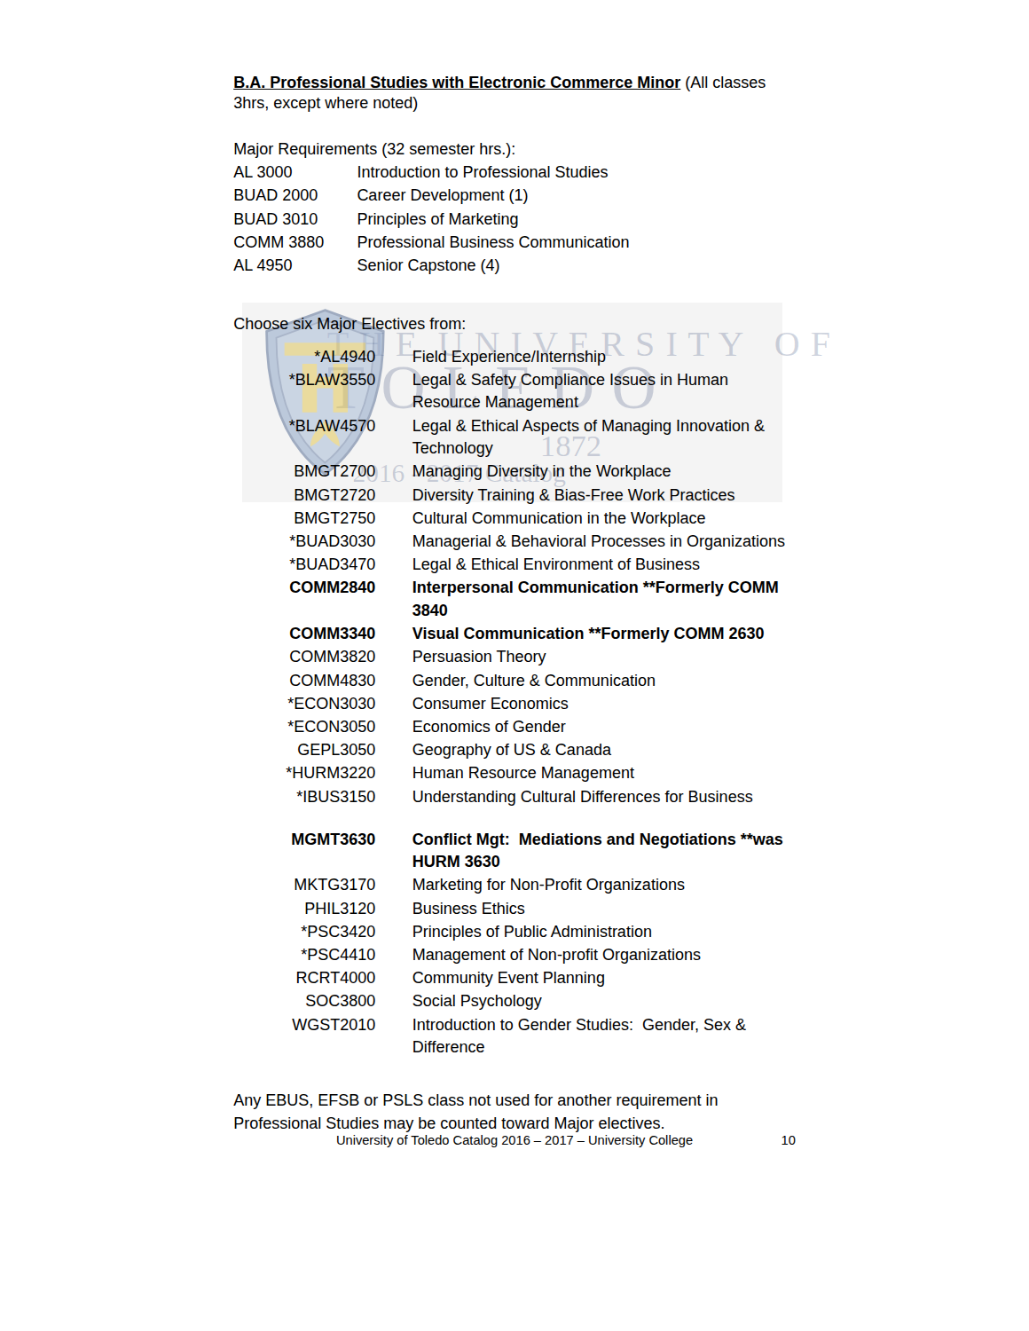T H E U N I V E R S I T Y O F
T O L E D O
1872
2016 - 2017 Catalog
B.A. Professional Studies with Electronic Commerce Minor (All classes 3hrs, except where noted)
Major Requirements (32 semester hrs.):
AL 3000 Introduction to Professional Studies
BUAD 2000 Career Development (1)
BUAD 3010 Principles of Marketing
COMM 3880 Professional Business Communication
AL 4950 Senior Capstone (4)
Choose six Major Electives from:
| *AL | 4940 | Field Experience/Internship |
| *BLAW | 3550 | Legal & Safety Compliance Issues in Human Resource Management |
| *BLAW | 4570 | Legal & Ethical Aspects of Managing Innovation & Technology |
| BMGT | 2700 | Managing Diversity in the Workplace |
| BMGT | 2720 | Diversity Training & Bias-Free Work Practices |
| BMGT | 2750 | Cultural Communication in the Workplace |
| *BUAD | 3030 | Managerial & Behavioral Processes in Organizations |
| *BUAD | 3470 | Legal & Ethical Environment of Business |
| COMM | 2840 | Interpersonal Communication **Formerly COMM 3840 |
| COMM | 3340 | Visual Communication **Formerly COMM 2630 |
| COMM | 3820 | Persuasion Theory |
| COMM | 4830 | Gender, Culture & Communication |
| *ECON | 3030 | Consumer Economics |
| *ECON | 3050 | Economics of Gender |
| GEPL | 3050 | Geography of US & Canada |
| *HURM | 3220 | Human Resource Management |
| *IBUS | 3150 | Understanding Cultural Differences for Business |
| MGMT | 3630 | Conflict Mgt: Mediations and Negotiations **was HURM 3630 |
| MKTG | 3170 | Marketing for Non-Profit Organizations |
| PHIL | 3120 | Business Ethics |
| *PSC | 3420 | Principles of Public Administration |
| *PSC | 4410 | Management of Non-profit Organizations |
| RCRT | 4000 | Community Event Planning |
| SOC | 3800 | Social Psychology |
| WGST | 2010 | Introduction to Gender Studies: Gender, Sex & Difference |
Any EBUS, EFSB or PSLS class not used for another requirement in Professional Studies may be counted toward Major electives.
University of Toledo Catalog 2016 – 2017 – University College 10